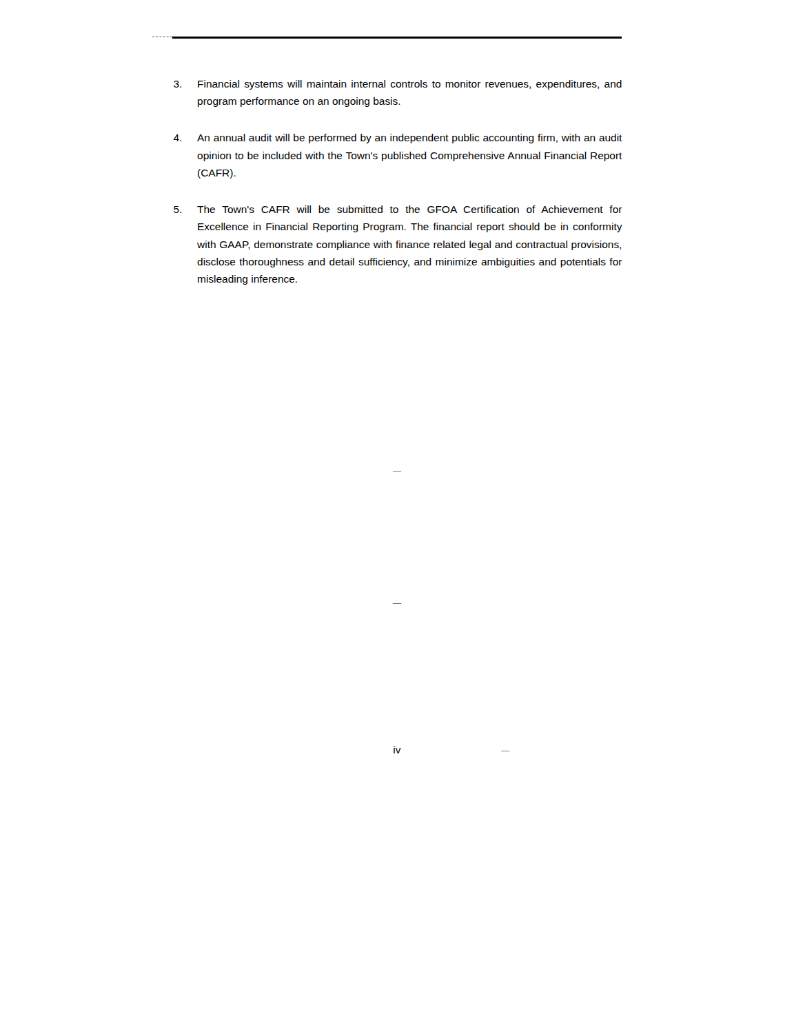Financial systems will maintain internal controls to monitor revenues, expenditures, and program performance on an ongoing basis.
An annual audit will be performed by an independent public accounting firm, with an audit opinion to be included with the Town's published Comprehensive Annual Financial Report (CAFR).
The Town's CAFR will be submitted to the GFOA Certification of Achievement for Excellence in Financial Reporting Program. The financial report should be in conformity with GAAP, demonstrate compliance with finance related legal and contractual provisions, disclose thoroughness and detail sufficiency, and minimize ambiguities and potentials for misleading inference.
—
—
iv
—